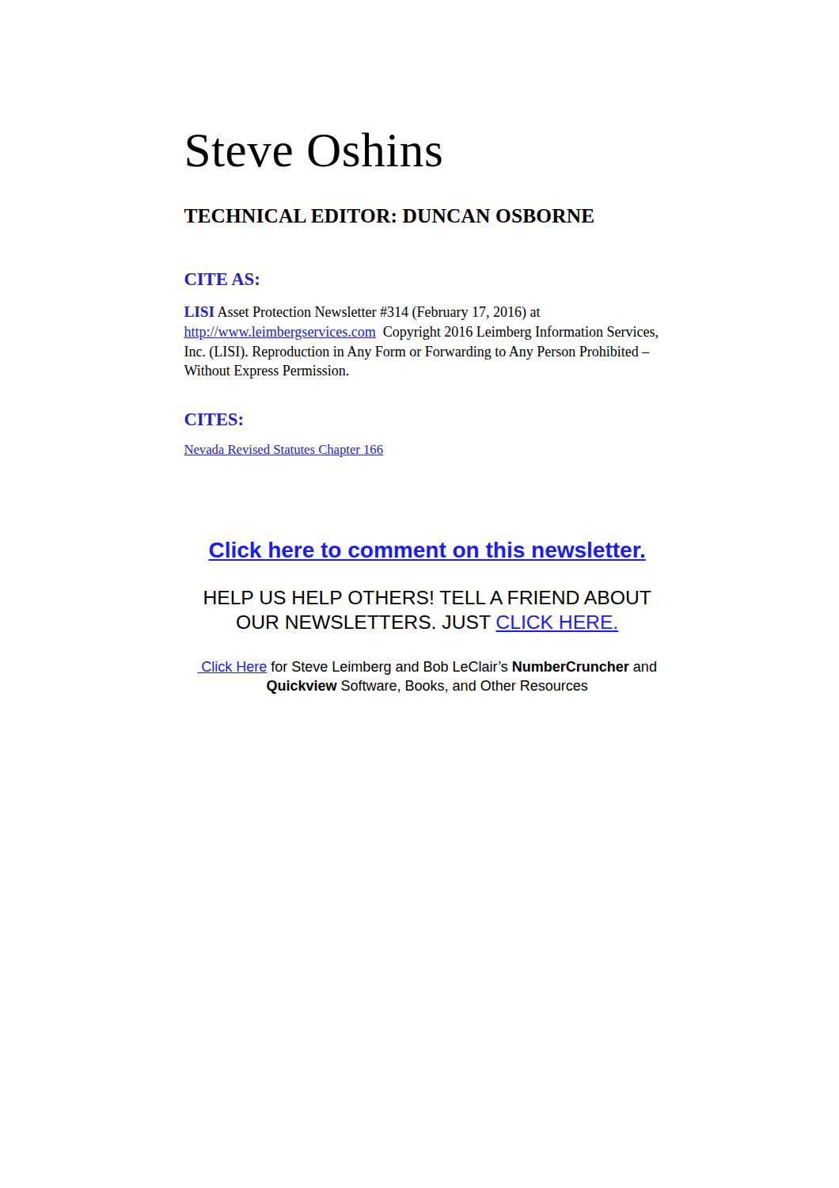Steve Oshins
TECHNICAL EDITOR: DUNCAN OSBORNE
CITE AS:
LISI Asset Protection Newsletter #314 (February 17, 2016) at http://www.leimbergservices.com Copyright 2016 Leimberg Information Services, Inc. (LISI). Reproduction in Any Form or Forwarding to Any Person Prohibited – Without Express Permission.
CITES:
Nevada Revised Statutes Chapter 166
Click here to comment on this newsletter.
HELP US HELP OTHERS! TELL A FRIEND ABOUT OUR NEWSLETTERS. JUST CLICK HERE.
Click Here for Steve Leimberg and Bob LeClair’s NumberCruncher and Quickview Software, Books, and Other Resources